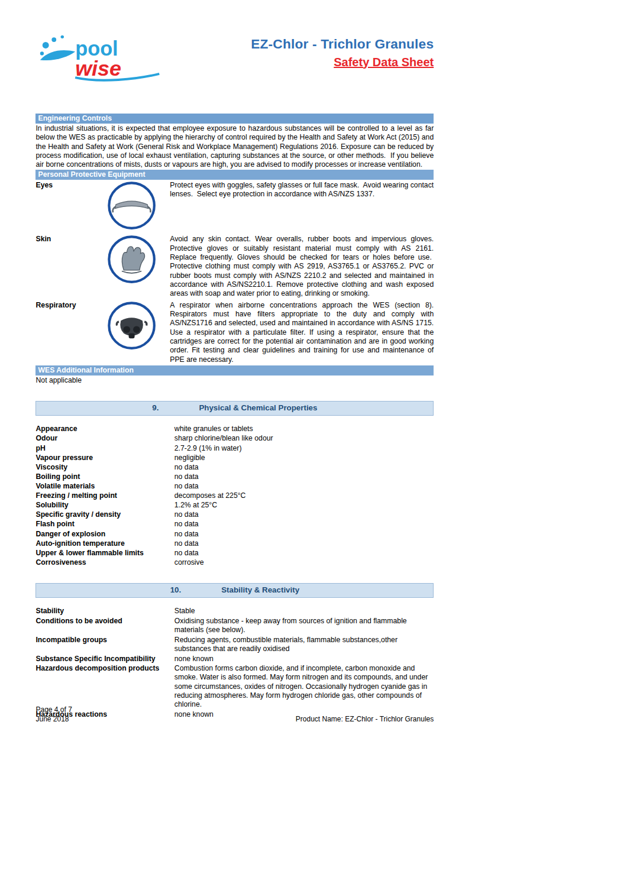pool wise
EZ-Chlor - Trichlor Granules
Safety Data Sheet
Engineering Controls
In industrial situations, it is expected that employee exposure to hazardous substances will be controlled to a level as far below the WES as practicable by applying the hierarchy of control required by the Health and Safety at Work Act (2015) and the Health and Safety at Work (General Risk and Workplace Management) Regulations 2016. Exposure can be reduced by process modification, use of local exhaust ventilation, capturing substances at the source, or other methods. If you believe air borne concentrations of mists, dusts or vapours are high, you are advised to modify processes or increase ventilation.
Personal Protective Equipment
| Eyes | | Protect eyes with goggles, safety glasses or full face mask. Avoid wearing contact lenses. Select eye protection in accordance with AS/NZS 1337. |
| Skin | | Avoid any skin contact. Wear overalls, rubber boots and impervious gloves. Protective gloves or suitably resistant material must comply with AS 2161. Replace frequently. Gloves should be checked for tears or holes before use. Protective clothing must comply with AS 2919, AS3765.1 or AS3765.2. PVC or rubber boots must comply with AS/NZS 2210.2 and selected and maintained in accordance with AS/NS2210.1. Remove protective clothing and wash exposed areas with soap and water prior to eating, drinking or smoking. |
| Respiratory | | A respirator when airborne concentrations approach the WES (section 8). Respirators must have filters appropriate to the duty and comply with AS/NZS1716 and selected, used and maintained in accordance with AS/NS 1715. Use a respirator with a particulate filter. If using a respirator, ensure that the cartridges are correct for the potential air contamination and are in good working order. Fit testing and clear guidelines and training for use and maintenance of PPE are necessary. |
WES Additional Information
Not applicable
9. Physical & Chemical Properties
| Appearance | white granules or tablets |
| Odour | sharp chlorine/blean like odour |
| pH | 2.7-2.9 (1% in water) |
| Vapour pressure | negligible |
| Viscosity | no data |
| Boiling point | no data |
| Volatile materials | no data |
| Freezing / melting point | decomposes at 225°C |
| Solubility | 1.2% at 25°C |
| Specific gravity / density | no data |
| Flash point | no data |
| Danger of explosion | no data |
| Auto-ignition temperature | no data |
| Upper & lower flammable limits | no data |
| Corrosiveness | corrosive |
10. Stability & Reactivity
| Stability | Stable |
| Conditions to be avoided | Oxidising substance - keep away from sources of ignition and flammable materials (see below). |
| Incompatible groups | Reducing agents, combustible materials, flammable substances,other substances that are readily oxidised |
| Substance Specific Incompatibility | none known |
| Hazardous decomposition products | Combustion forms carbon dioxide, and if incomplete, carbon monoxide and smoke. Water is also formed. May form nitrogen and its compounds, and under some circumstances, oxides of nitrogen. Occasionally hydrogen cyanide gas in reducing atmospheres. May form hydrogen chloride gas, other compounds of chlorine. |
| Hazardous reactions | none known |
Page 4 of 7
June 2018
Product Name: EZ-Chlor - Trichlor Granules